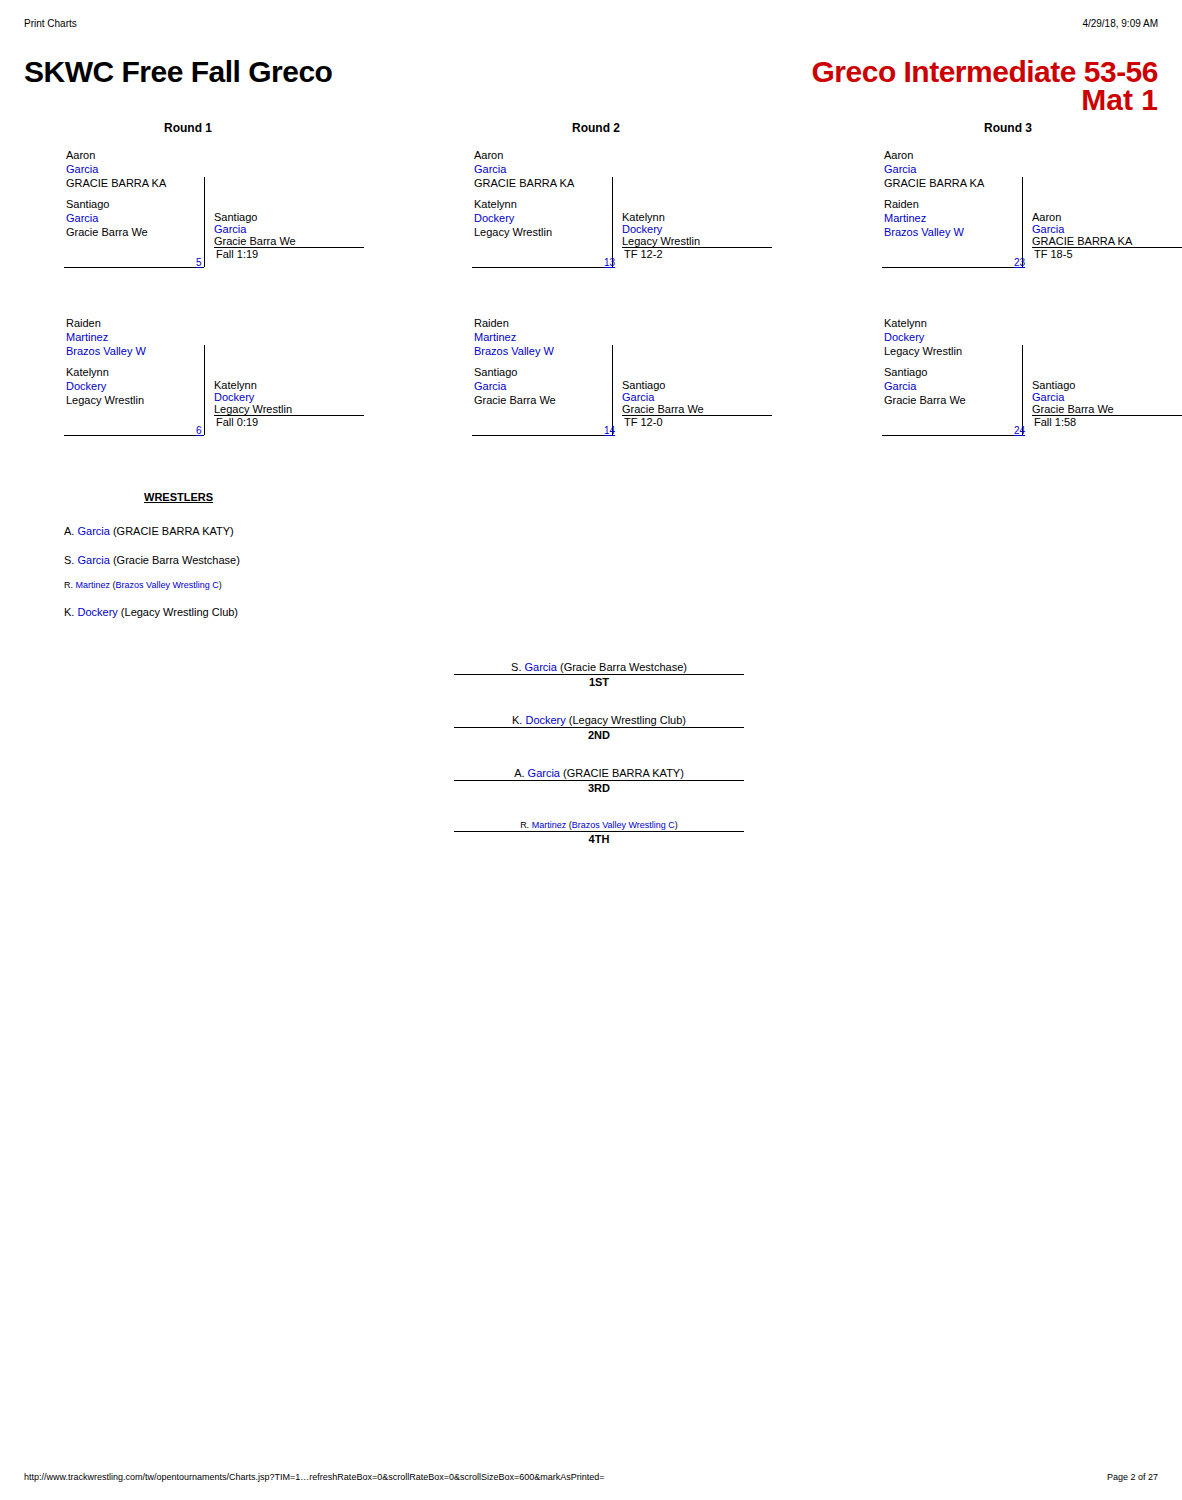Print Charts
4/29/18, 9:09 AM
SKWC Free Fall Greco
Greco Intermediate 53-56
Mat 1
Round 1
Round 2
Round 3
Aaron
Garcia
GRACIE BARRA KA
Santiago
Garcia
Gracie Barra We
5
Santiago
Garcia
Gracie Barra We
Fall 1:19
Raiden
Martinez
Brazos Valley W
Katelynn
Dockery
Legacy Wrestlin
6
Katelynn
Dockery
Legacy Wrestlin
Fall 0:19
Aaron
Garcia
GRACIE BARRA KA
Katelynn
Dockery
Legacy Wrestlin
13
Katelynn
Dockery
Legacy Wrestlin
TF 12-2
Raiden
Martinez
Brazos Valley W
Santiago
Garcia
Gracie Barra We
14
Santiago
Garcia
Gracie Barra We
TF 12-0
Aaron
Garcia
GRACIE BARRA KA
Raiden
Martinez
Brazos Valley W
23
Aaron
Garcia
GRACIE BARRA KA
TF 18-5
Katelynn
Dockery
Legacy Wrestlin
Santiago
Garcia
Gracie Barra We
24
Santiago
Garcia
Gracie Barra We
Fall 1:58
WRESTLERS
A. Garcia (GRACIE BARRA KATY)
S. Garcia (Gracie Barra Westchase)
R. Martinez (Brazos Valley Wrestling C)
K. Dockery (Legacy Wrestling Club)
S. Garcia (Gracie Barra Westchase)
1ST
K. Dockery (Legacy Wrestling Club)
2ND
A. Garcia (GRACIE BARRA KATY)
3RD
R. Martinez (Brazos Valley Wrestling C)
4TH
http://www.trackwrestling.com/tw/opentournaments/Charts.jsp?TIM=1…refreshRateBox=0&scrollRateBox=0&scrollSizeBox=600&markAsPrinted=
Page 2 of 27